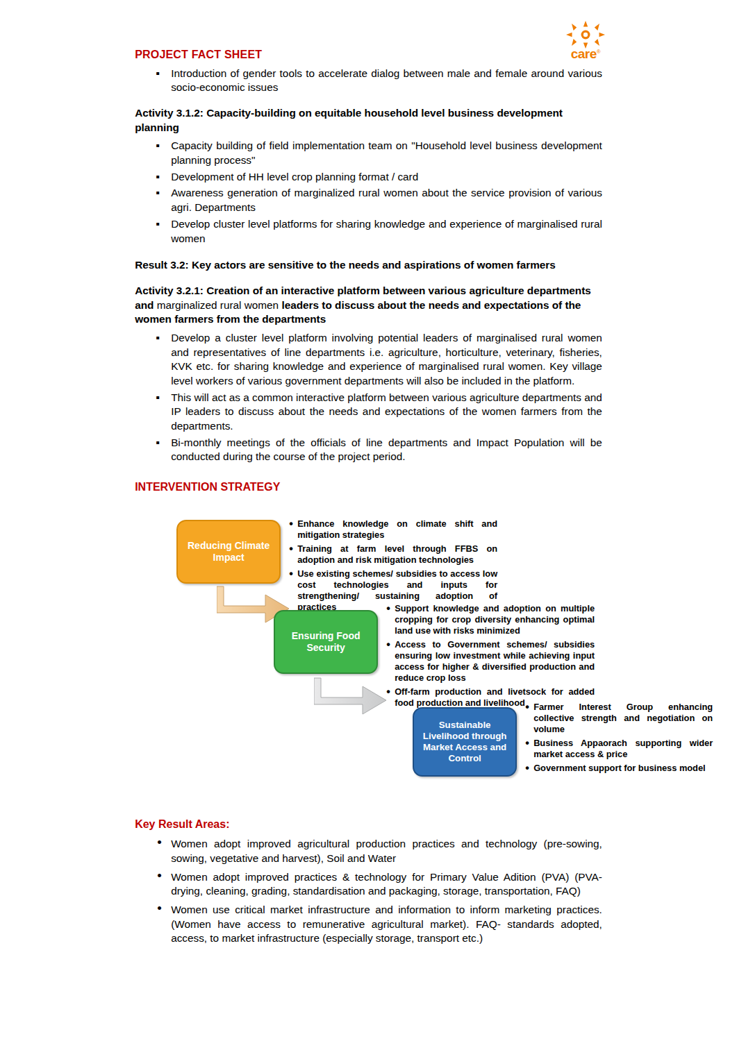care®
PROJECT FACT SHEET
Introduction of gender tools to accelerate dialog between male and female around various socio-economic issues
Activity 3.1.2: Capacity-building on equitable household level business development planning
Capacity building of field implementation team on "Household level business development planning process"
Development of HH level crop planning format / card
Awareness generation of marginalized rural women about the service provision of various agri. Departments
Develop cluster level platforms for sharing knowledge and experience of marginalised rural women
Result 3.2: Key actors are sensitive to the needs and aspirations of women farmers
Activity 3.2.1: Creation of an interactive platform between various agriculture departments and marginalized rural women leaders to discuss about the needs and expectations of the women farmers from the departments
Develop a cluster level platform involving potential leaders of marginalised rural women and representatives of line departments i.e. agriculture, horticulture, veterinary, fisheries, KVK etc. for sharing knowledge and experience of marginalised rural women. Key village level workers of various government departments will also be included in the platform.
This will act as a common interactive platform between various agriculture departments and IP leaders to discuss about the needs and expectations of the women farmers from the departments.
Bi-monthly meetings of the officials of line departments and Impact Population will be conducted during the course of the project period.
INTERVENTION STRATEGY
Reducing Climate Impact
Enhance knowledge on climate shift and mitigation strategies
Training at farm level through FFBS on adoption and risk mitigation technologies
Use existing schemes/ subsidies to access low cost technologies and inputs for strengthening/ sustaining adoption of practices
Ensuring Food Security
Support knowledge and adoption on multiple cropping for crop diversity enhancing optimal land use with risks minimized
Access to Government schemes/ subsidies ensuring low investment while achieving input access for higher & diversified production and reduce crop loss
Off-farm production and livetsock for added food production and livelihood
Sustainable Livelihood through Market Access and Control
Farmer Interest Group enhancing collective strength and negotiation on volume
Business Appaorach supporting wider market access & price
Government support for business model
Key Result Areas:
Women adopt improved agricultural production practices and technology (pre-sowing, sowing, vegetative and harvest), Soil and Water
Women adopt improved practices & technology for Primary Value Adition (PVA) (PVA-drying, cleaning, grading, standardisation and packaging, storage, transportation, FAQ)
Women use critical market infrastructure and information to inform marketing practices. (Women have access to remunerative agricultural market). FAQ- standards adopted, access, to market infrastructure (especially storage, transport etc.)